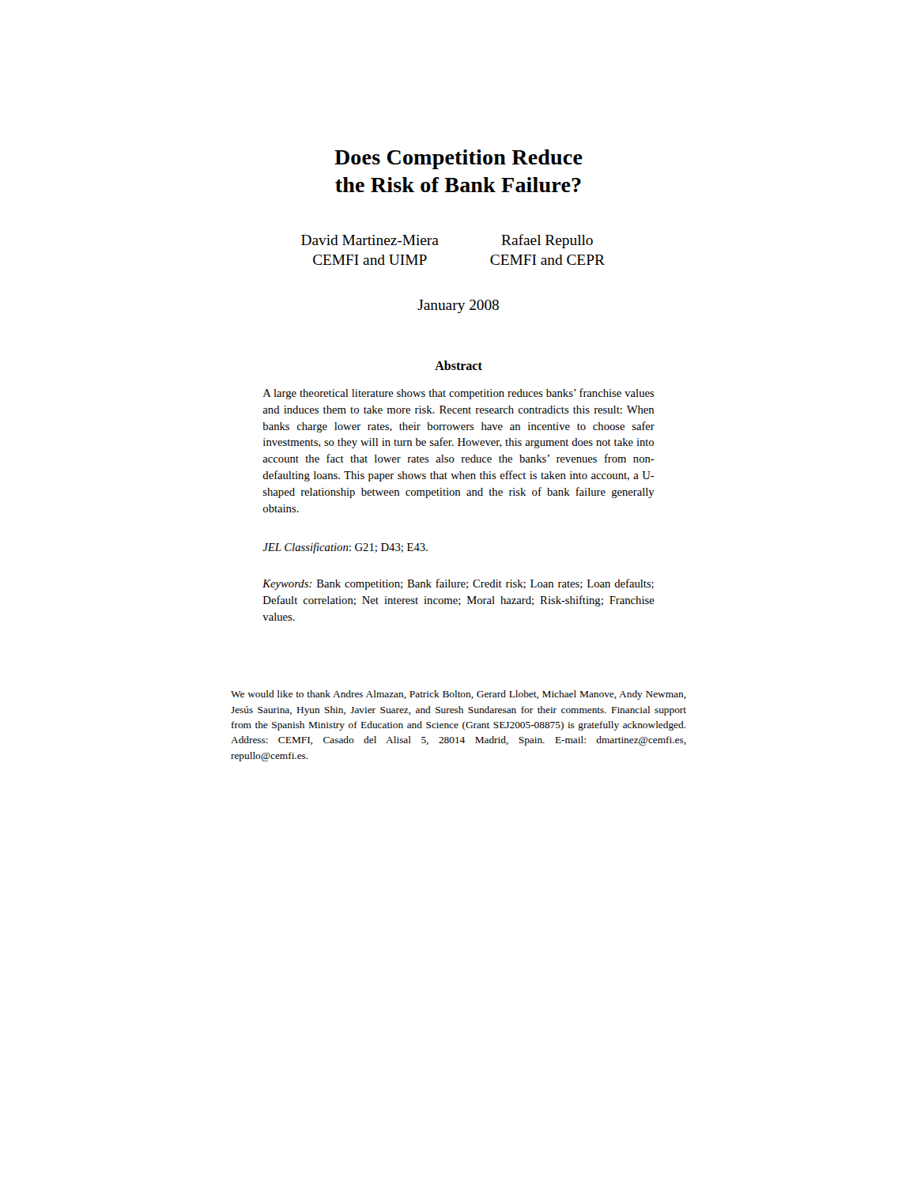Does Competition Reduce
the Risk of Bank Failure?
David Martinez-Miera
Rafael Repullo
CEMFI and UIMP
CEMFI and CEPR
January 2008
Abstract
A large theoretical literature shows that competition reduces banks’ franchise values and induces them to take more risk. Recent research contradicts this result: When banks charge lower rates, their borrowers have an incentive to choose safer investments, so they will in turn be safer. However, this argument does not take into account the fact that lower rates also reduce the banks’ revenues from non-defaulting loans. This paper shows that when this effect is taken into account, a U-shaped relationship between competition and the risk of bank failure generally obtains.
JEL Classification: G21; D43; E43.
Keywords: Bank competition; Bank failure; Credit risk; Loan rates; Loan defaults; Default correlation; Net interest income; Moral hazard; Risk-shifting; Franchise values.
We would like to thank Andres Almazan, Patrick Bolton, Gerard Llobet, Michael Manove, Andy Newman, Jesús Saurina, Hyun Shin, Javier Suarez, and Suresh Sundaresan for their comments. Financial support from the Spanish Ministry of Education and Science (Grant SEJ2005-08875) is gratefully acknowledged. Address: CEMFI, Casado del Alisal 5, 28014 Madrid, Spain. E-mail: dmartinez@cemfi.es, repullo@cemfi.es.